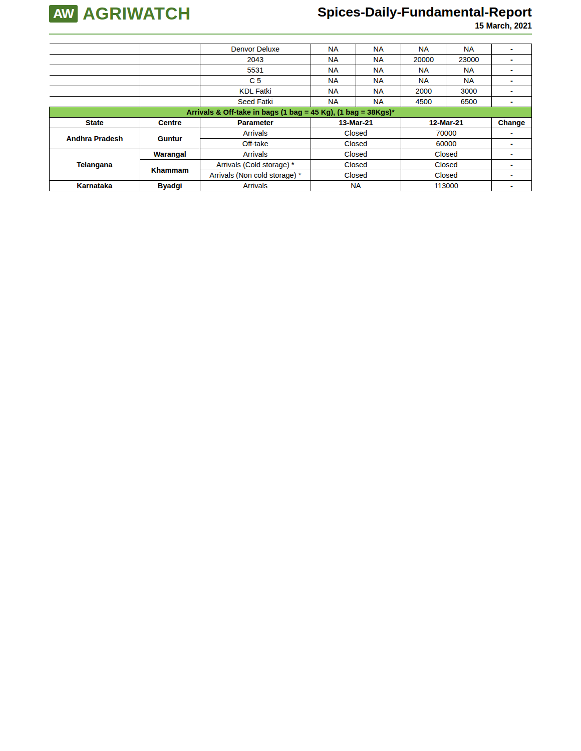AW AGRIWATCH
Spices-Daily-Fundamental-Report
15 March, 2021
| | | Denvor Deluxe | NA | NA | NA | NA | - |
| | | 2043 | NA | NA | 20000 | 23000 | - |
| | | 5531 | NA | NA | NA | NA | - |
| | | C 5 | NA | NA | NA | NA | - |
| | | KDL Fatki | NA | NA | 2000 | 3000 | - |
| | | Seed Fatki | NA | NA | 4500 | 6500 | - |
| Arrivals & Off-take in bags (1 bag = 45 Kg), (1 bag = 38Kgs)* |
| State | Centre | Parameter | 13-Mar-21 | 12-Mar-21 | Change |
| Andhra Pradesh | Guntur | Arrivals | Closed | 70000 | - |
| Off-take | Closed | 60000 | - |
| Telangana | Warangal | Arrivals | Closed | Closed | - |
| Khammam | Arrivals (Cold storage) * | Closed | Closed | - |
| Arrivals (Non cold storage) * | Closed | Closed | - |
| Karnataka | Byadgi | Arrivals | NA | 113000 | - |